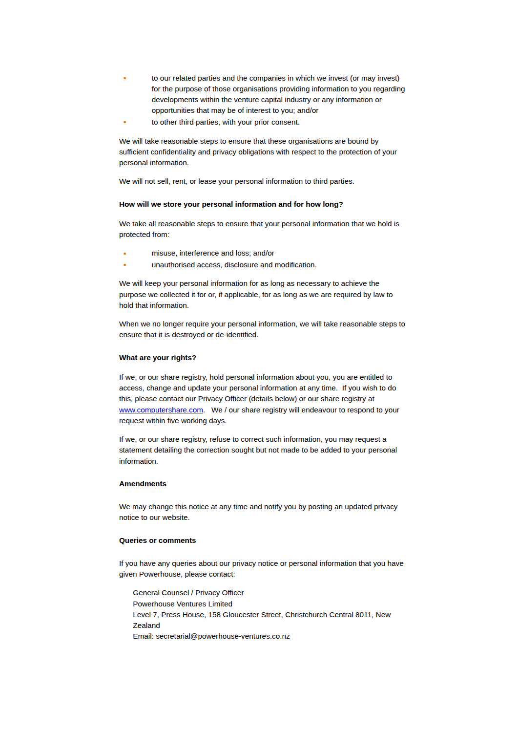to our related parties and the companies in which we invest (or may invest) for the purpose of those organisations providing information to you regarding developments within the venture capital industry or any information or opportunities that may be of interest to you; and/or
to other third parties, with your prior consent.
We will take reasonable steps to ensure that these organisations are bound by sufficient confidentiality and privacy obligations with respect to the protection of your personal information.
We will not sell, rent, or lease your personal information to third parties.
How will we store your personal information and for how long?
We take all reasonable steps to ensure that your personal information that we hold is protected from:
misuse, interference and loss; and/or
unauthorised access, disclosure and modification.
We will keep your personal information for as long as necessary to achieve the purpose we collected it for or, if applicable, for as long as we are required by law to hold that information.
When we no longer require your personal information, we will take reasonable steps to ensure that it is destroyed or de-identified.
What are your rights?
If we, or our share registry, hold personal information about you, you are entitled to access, change and update your personal information at any time. If you wish to do this, please contact our Privacy Officer (details below) or our share registry at www.computershare.com. We / our share registry will endeavour to respond to your request within five working days.
If we, or our share registry, refuse to correct such information, you may request a statement detailing the correction sought but not made to be added to your personal information.
Amendments
We may change this notice at any time and notify you by posting an updated privacy notice to our website.
Queries or comments
If you have any queries about our privacy notice or personal information that you have given Powerhouse, please contact:
General Counsel / Privacy Officer
Powerhouse Ventures Limited
Level 7, Press House, 158 Gloucester Street, Christchurch Central 8011, New Zealand
Email: secretarial@powerhouse-ventures.co.nz